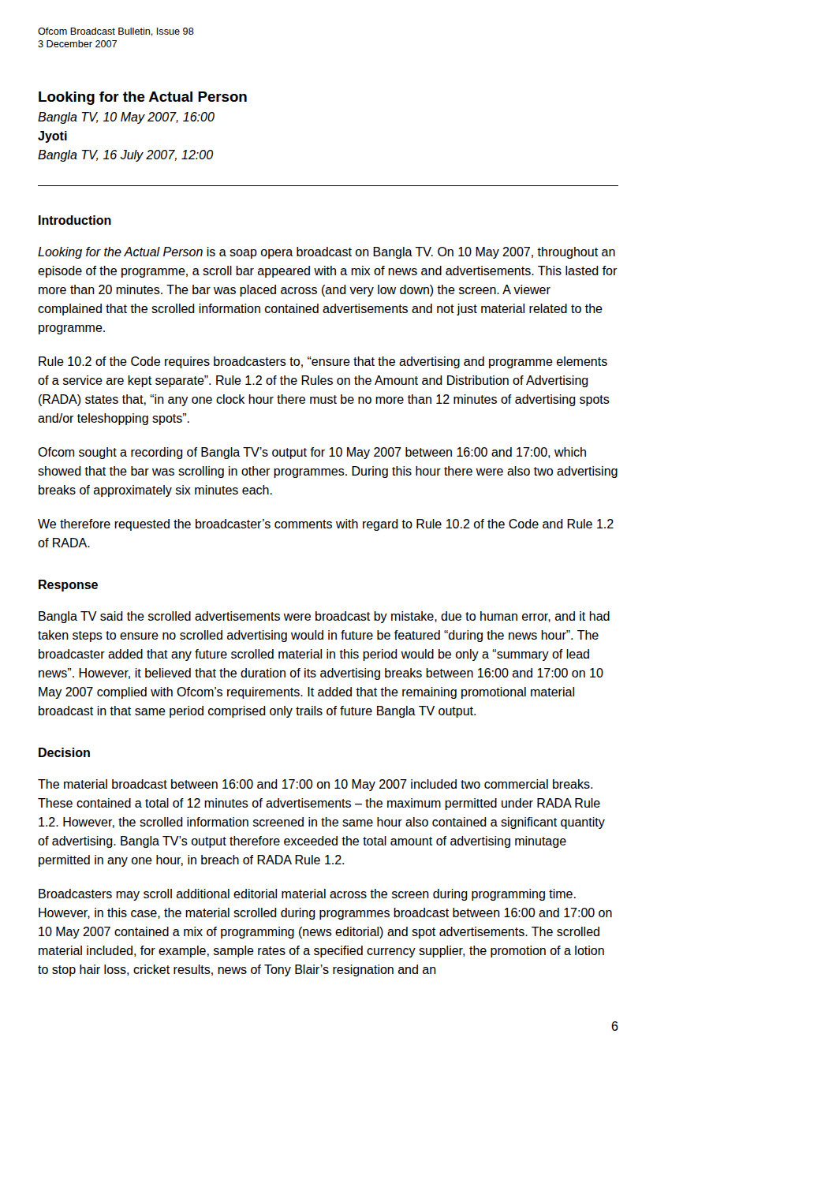Ofcom Broadcast Bulletin, Issue 98
3 December 2007
Looking for the Actual Person
Bangla TV, 10 May 2007, 16:00
Jyoti
Bangla TV, 16 July 2007, 12:00
Introduction
Looking for the Actual Person is a soap opera broadcast on Bangla TV. On 10 May 2007, throughout an episode of the programme, a scroll bar appeared with a mix of news and advertisements. This lasted for more than 20 minutes. The bar was placed across (and very low down) the screen. A viewer complained that the scrolled information contained advertisements and not just material related to the programme.
Rule 10.2 of the Code requires broadcasters to, “ensure that the advertising and programme elements of a service are kept separate”. Rule 1.2 of the Rules on the Amount and Distribution of Advertising (RADA) states that, “in any one clock hour there must be no more than 12 minutes of advertising spots and/or teleshopping spots”.
Ofcom sought a recording of Bangla TV’s output for 10 May 2007 between 16:00 and 17:00, which showed that the bar was scrolling in other programmes. During this hour there were also two advertising breaks of approximately six minutes each.
We therefore requested the broadcaster’s comments with regard to Rule 10.2 of the Code and Rule 1.2 of RADA.
Response
Bangla TV said the scrolled advertisements were broadcast by mistake, due to human error, and it had taken steps to ensure no scrolled advertising would in future be featured “during the news hour”. The broadcaster added that any future scrolled material in this period would be only a “summary of lead news”. However, it believed that the duration of its advertising breaks between 16:00 and 17:00 on 10 May 2007 complied with Ofcom’s requirements. It added that the remaining promotional material broadcast in that same period comprised only trails of future Bangla TV output.
Decision
The material broadcast between 16:00 and 17:00 on 10 May 2007 included two commercial breaks. These contained a total of 12 minutes of advertisements – the maximum permitted under RADA Rule 1.2. However, the scrolled information screened in the same hour also contained a significant quantity of advertising. Bangla TV’s output therefore exceeded the total amount of advertising minutage permitted in any one hour, in breach of RADA Rule 1.2.
Broadcasters may scroll additional editorial material across the screen during programming time. However, in this case, the material scrolled during programmes broadcast between 16:00 and 17:00 on 10 May 2007 contained a mix of programming (news editorial) and spot advertisements. The scrolled material included, for example, sample rates of a specified currency supplier, the promotion of a lotion to stop hair loss, cricket results, news of Tony Blair’s resignation and an
6